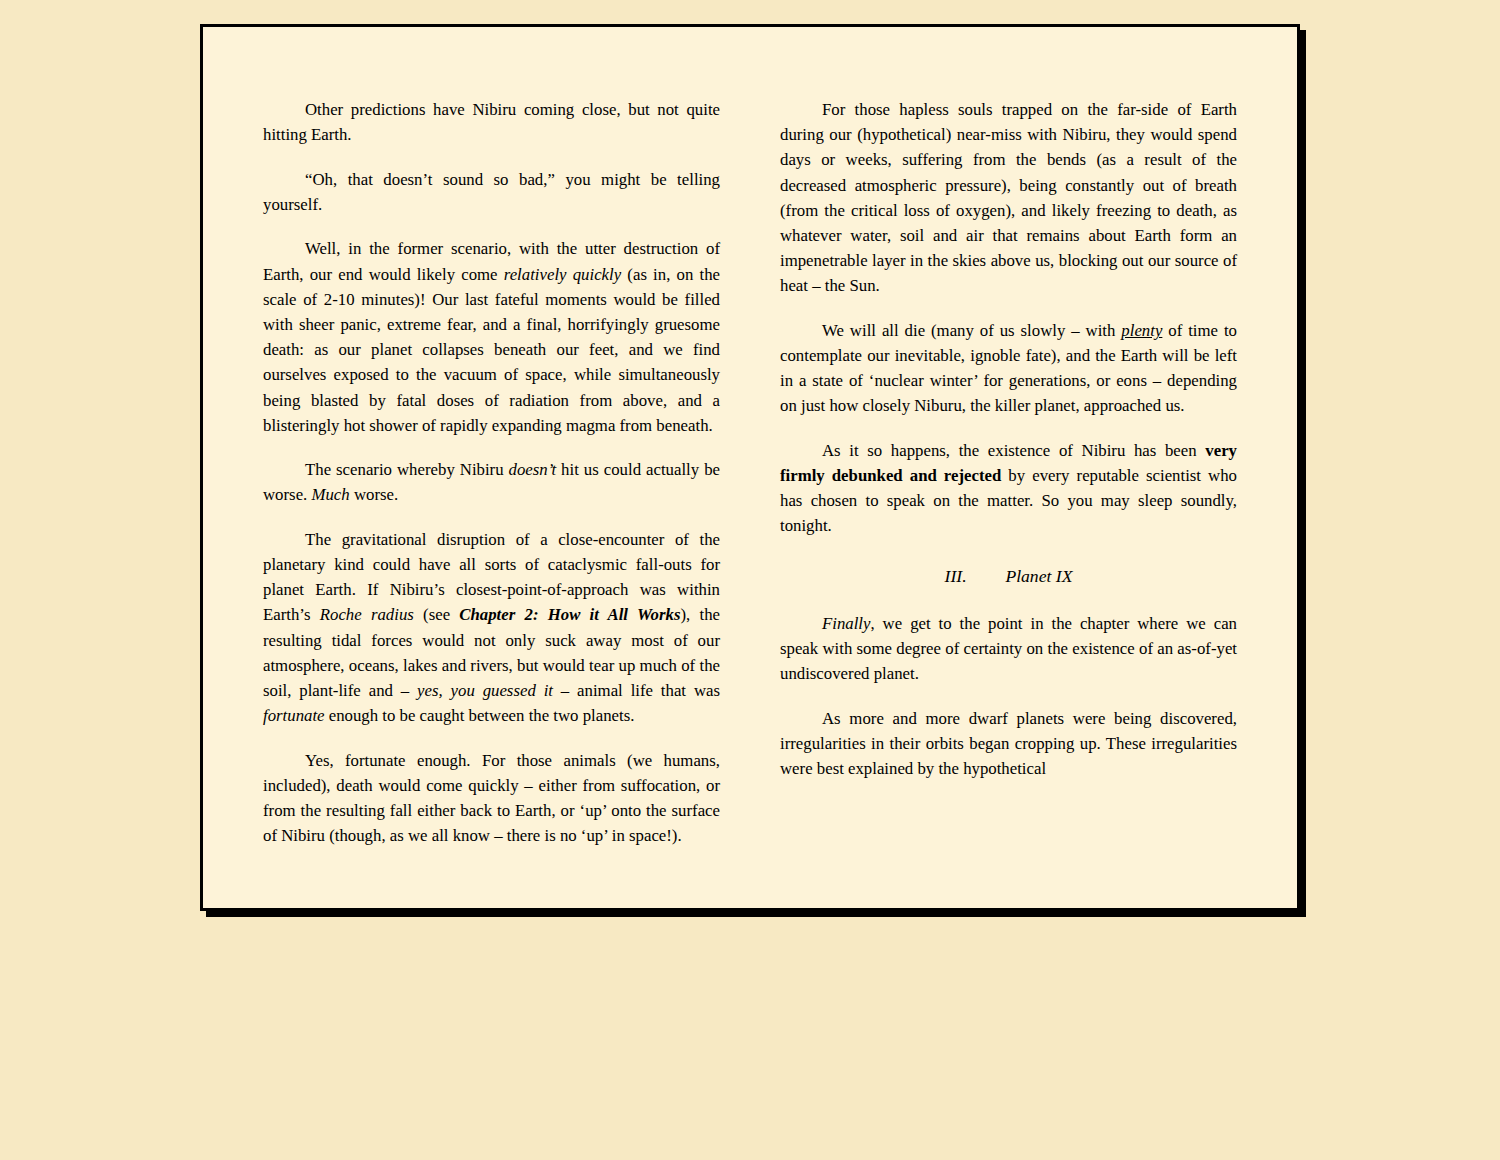Other predictions have Nibiru coming close, but not quite hitting Earth.
“Oh, that doesn’t sound so bad,” you might be telling yourself.
Well, in the former scenario, with the utter destruction of Earth, our end would likely come relatively quickly (as in, on the scale of 2-10 minutes)! Our last fateful moments would be filled with sheer panic, extreme fear, and a final, horrifyingly gruesome death: as our planet collapses beneath our feet, and we find ourselves exposed to the vacuum of space, while simultaneously being blasted by fatal doses of radiation from above, and a blisteringly hot shower of rapidly expanding magma from beneath.
The scenario whereby Nibiru doesn’t hit us could actually be worse. Much worse.
The gravitational disruption of a close-encounter of the planetary kind could have all sorts of cataclysmic fall-outs for planet Earth. If Nibiru’s closest-point-of-approach was within Earth’s Roche radius (see Chapter 2: How it All Works), the resulting tidal forces would not only suck away most of our atmosphere, oceans, lakes and rivers, but would tear up much of the soil, plant-life and – yes, you guessed it – animal life that was fortunate enough to be caught between the two planets.
Yes, fortunate enough. For those animals (we humans, included), death would come quickly – either from suffocation, or from the resulting fall either back to Earth, or ‘up’ onto the surface of Nibiru (though, as we all know – there is no ‘up’ in space!).
For those hapless souls trapped on the far-side of Earth during our (hypothetical) near-miss with Nibiru, they would spend days or weeks, suffering from the bends (as a result of the decreased atmospheric pressure), being constantly out of breath (from the critical loss of oxygen), and likely freezing to death, as whatever water, soil and air that remains about Earth form an impenetrable layer in the skies above us, blocking out our source of heat – the Sun.
We will all die (many of us slowly – with plenty of time to contemplate our inevitable, ignoble fate), and the Earth will be left in a state of ‘nuclear winter’ for generations, or eons – depending on just how closely Niburu, the killer planet, approached us.
As it so happens, the existence of Nibiru has been very firmly debunked and rejected by every reputable scientist who has chosen to speak on the matter. So you may sleep soundly, tonight.
III. Planet IX
Finally, we get to the point in the chapter where we can speak with some degree of certainty on the existence of an as-of-yet undiscovered planet.
As more and more dwarf planets were being discovered, irregularities in their orbits began cropping up. These irregularities were best explained by the hypothetical